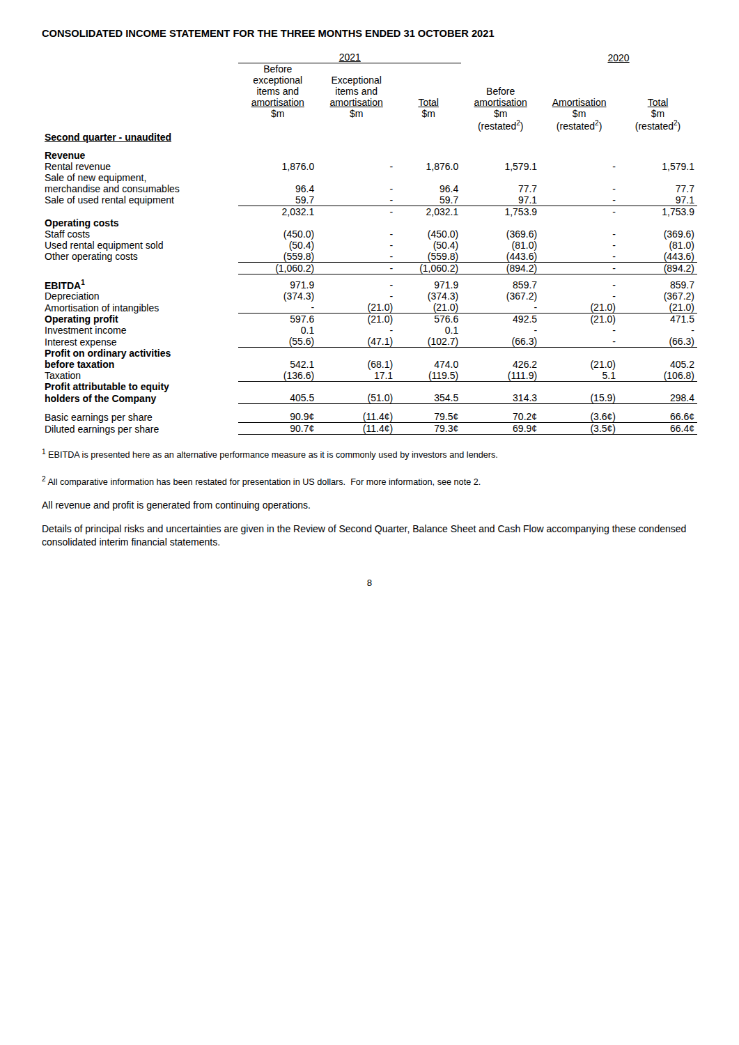CONSOLIDATED INCOME STATEMENT FOR THE THREE MONTHS ENDED 31 OCTOBER 2021
| | 2021 | | 2020 |
| | Before | | | | | |
| | exceptional | Exceptional | | | | |
| | items and | items and | | Before | | |
| | amortisation | amortisation | Total | amortisation | Amortisation | Total |
| | $m | $m | $m | $m | $m | $m |
| | | | | (restated 2 ) | (restated 2 ) | (restated 2 ) |
| Second quarter - unaudited | | | | | | |
| Revenue | | | | | | |
| Rental revenue | 1,876.0 | - | 1,876.0 | 1,579.1 | - | 1,579.1 |
| Sale of new equipment, | | | | | | |
| merchandise and consumables | 96.4 | - | 96.4 | 77.7 | - | 77.7 |
| Sale of used rental equipment | 59.7 | - | 59.7 | 97.1 | - | 97.1 |
| | 2,032.1 | - | 2,032.1 | 1,753.9 | - | 1,753.9 |
| Operating costs | | | | | | |
| Staff costs | (450.0) | - | (450.0) | (369.6) | - | (369.6) |
| Used rental equipment sold | (50.4) | - | (50.4) | (81.0) | - | (81.0) |
| Other operating costs | (559.8) | - | (559.8) | (443.6) | - | (443.6) |
| | (1,060.2) | - | (1,060.2) | (894.2) | - | (894.2) |
| EBITDA 1 | 971.9 | - | 971.9 | 859.7 | - | 859.7 |
| Depreciation | (374.3) | - | (374.3) | (367.2) | - | (367.2) |
| Amortisation of intangibles | - | (21.0) | (21.0) | - | (21.0) | (21.0) |
| Operating profit | 597.6 | (21.0) | 576.6 | 492.5 | (21.0) | 471.5 |
| Investment income | 0.1 | - | 0.1 | - | - | - |
| Interest expense | (55.6) | (47.1) | (102.7) | (66.3) | - | (66.3) |
| Profit on ordinary activities | | | | | | |
| before taxation | 542.1 | (68.1) | 474.0 | 426.2 | (21.0) | 405.2 |
| Taxation | (136.6) | 17.1 | (119.5) | (111.9) | 5.1 | (106.8) |
| Profit attributable to equity | | | | | | |
| holders of the Company | 405.5 | (51.0) | 354.5 | 314.3 | (15.9) | 298.4 |
| Basic earnings per share | 90.9¢ | (11.4¢) | 79.5¢ | 70.2¢ | (3.6¢) | 66.6¢ |
| Diluted earnings per share | 90.7¢ | (11.4¢) | 79.3¢ | 69.9¢ | (3.5¢) | 66.4¢ |
1 EBITDA is presented here as an alternative performance measure as it is commonly used by investors and lenders.
2 All comparative information has been restated for presentation in US dollars. For more information, see note 2.
All revenue and profit is generated from continuing operations.
Details of principal risks and uncertainties are given in the Review of Second Quarter, Balance Sheet and Cash Flow accompanying these condensed consolidated interim financial statements.
8